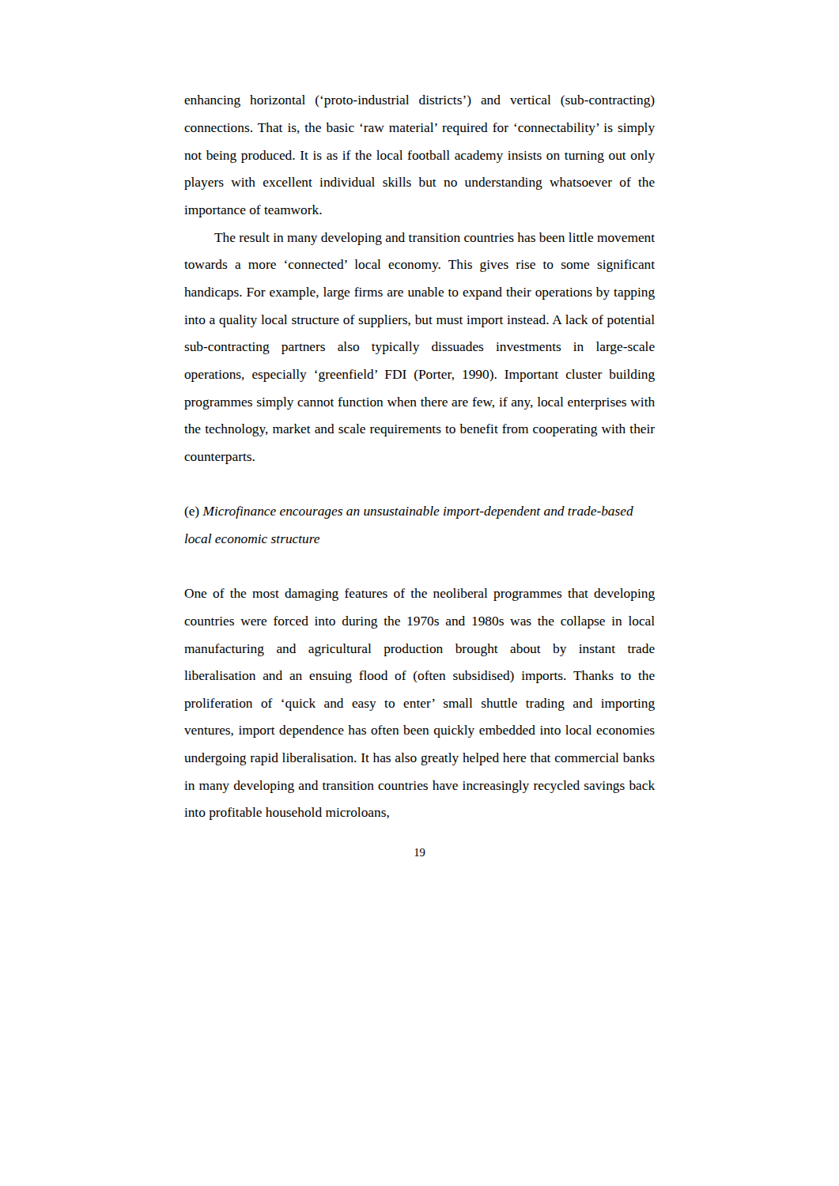enhancing horizontal (‘proto-industrial districts’) and vertical (sub-contracting) connections. That is, the basic ‘raw material’ required for ‘connectability’ is simply not being produced. It is as if the local football academy insists on turning out only players with excellent individual skills but no understanding whatsoever of the importance of teamwork.
The result in many developing and transition countries has been little movement towards a more ‘connected’ local economy. This gives rise to some significant handicaps. For example, large firms are unable to expand their operations by tapping into a quality local structure of suppliers, but must import instead. A lack of potential sub-contracting partners also typically dissuades investments in large-scale operations, especially ‘greenfield’ FDI (Porter, 1990). Important cluster building programmes simply cannot function when there are few, if any, local enterprises with the technology, market and scale requirements to benefit from cooperating with their counterparts.
(e) Microfinance encourages an unsustainable import-dependent and trade-based local economic structure
One of the most damaging features of the neoliberal programmes that developing countries were forced into during the 1970s and 1980s was the collapse in local manufacturing and agricultural production brought about by instant trade liberalisation and an ensuing flood of (often subsidised) imports. Thanks to the proliferation of ‘quick and easy to enter’ small shuttle trading and importing ventures, import dependence has often been quickly embedded into local economies undergoing rapid liberalisation. It has also greatly helped here that commercial banks in many developing and transition countries have increasingly recycled savings back into profitable household microloans,
19